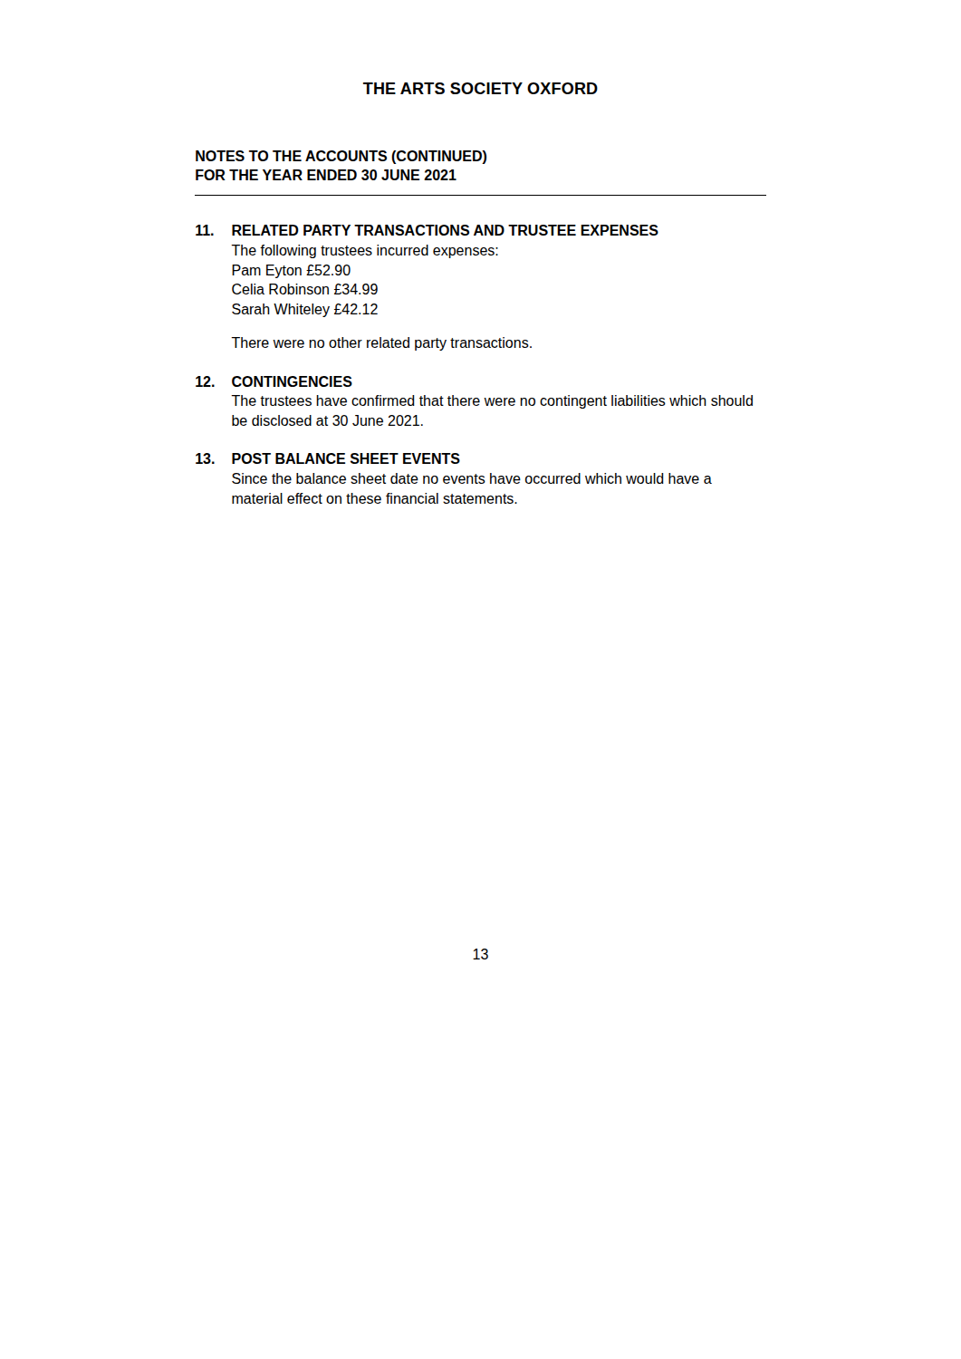THE ARTS SOCIETY OXFORD
NOTES TO THE ACCOUNTS (CONTINUED)
FOR THE YEAR ENDED 30 JUNE 2021
11.
Related party transactions and trustee expenses
The following trustees incurred expenses:
Pam Eyton £52.90
Celia Robinson £34.99
Sarah Whiteley £42.12
There were no other related party transactions.
12.
Contingencies
The trustees have confirmed that there were no contingent liabilities which should be disclosed at 30 June 2021.
13.
Post balance sheet events
Since the balance sheet date no events have occurred which would have a material effect on these financial statements.
13